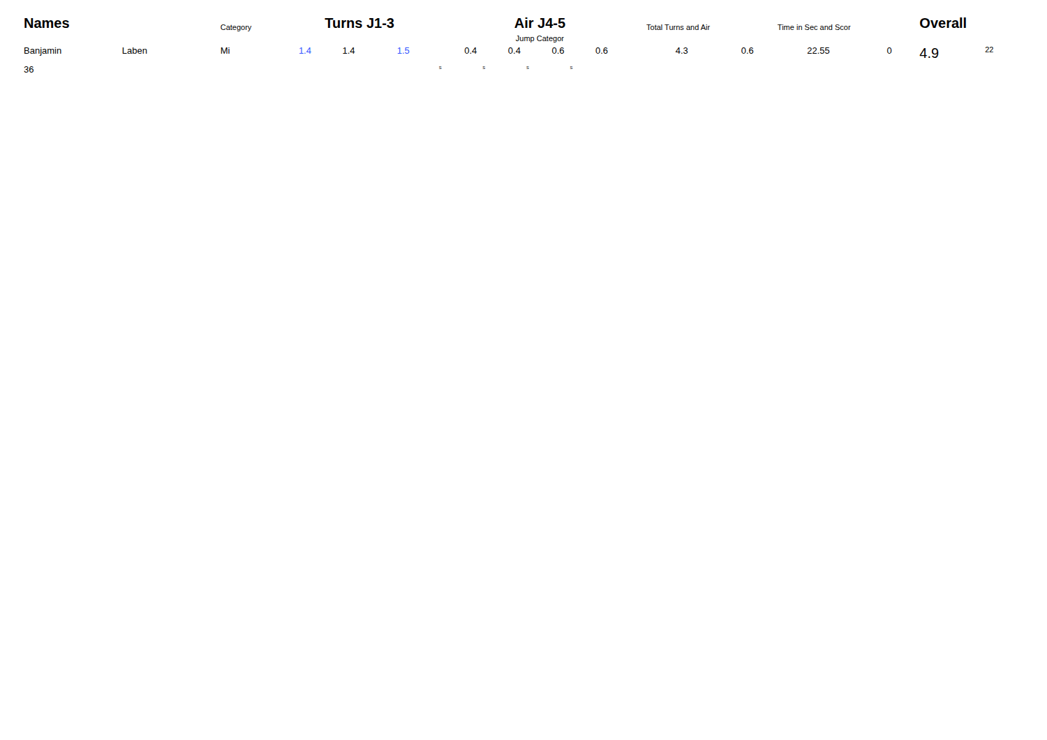| Names | | Category | Turns J1-3 | Air J4-5 | Total Turns and Air | Time in Sec and Scor | Overall |
| --- | --- | --- | --- | --- | --- | --- | --- |
| | | | | | | Jump Categor | | | | | | |
| Banjamin | Laben | Mi | 1.4 | 1.4 | 1.5 | 0.4 | 0.4 | 0.6 | 0.6 | | 4.3 | 0.6 | 22.55 | 0 | 4.9 | 22 |
| 36 | | | | | | s | s | s | s | | | | | | | |